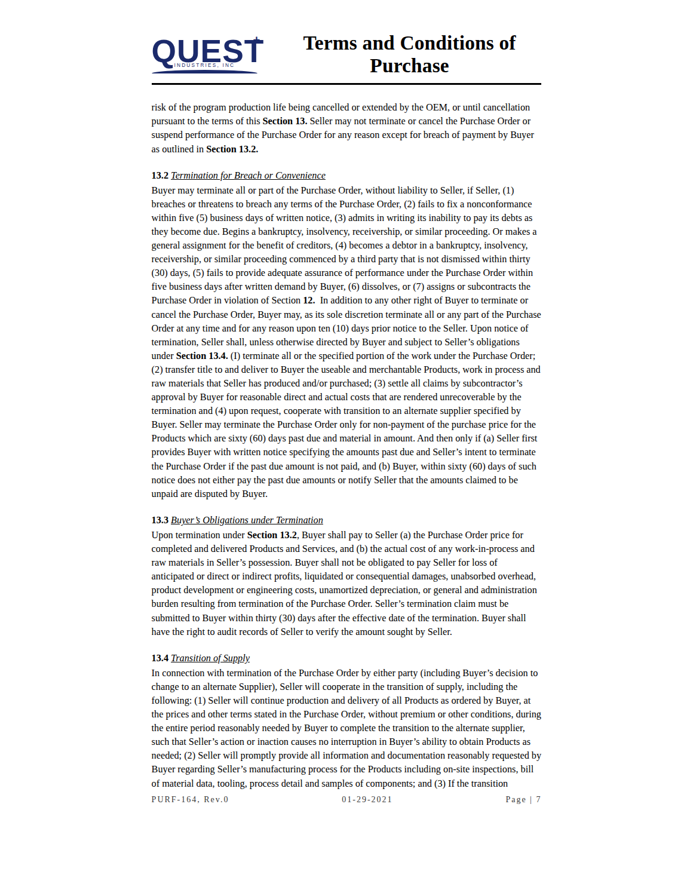QUEST+
INDUSTRIES, INC
Terms and Conditions of Purchase
risk of the program production life being cancelled or extended by the OEM, or until cancellation pursuant to the terms of this Section 13. Seller may not terminate or cancel the Purchase Order or suspend performance of the Purchase Order for any reason except for breach of payment by Buyer as outlined in Section 13.2.
13.2 Termination for Breach or Convenience
Buyer may terminate all or part of the Purchase Order, without liability to Seller, if Seller, (1) breaches or threatens to breach any terms of the Purchase Order, (2) fails to fix a nonconformance within five (5) business days of written notice, (3) admits in writing its inability to pay its debts as they become due. Begins a bankruptcy, insolvency, receivership, or similar proceeding. Or makes a general assignment for the benefit of creditors, (4) becomes a debtor in a bankruptcy, insolvency, receivership, or similar proceeding commenced by a third party that is not dismissed within thirty (30) days, (5) fails to provide adequate assurance of performance under the Purchase Order within five business days after written demand by Buyer, (6) dissolves, or (7) assigns or subcontracts the Purchase Order in violation of Section 12. In addition to any other right of Buyer to terminate or cancel the Purchase Order, Buyer may, as its sole discretion terminate all or any part of the Purchase Order at any time and for any reason upon ten (10) days prior notice to the Seller. Upon notice of termination, Seller shall, unless otherwise directed by Buyer and subject to Seller’s obligations under Section 13.4. (I) terminate all or the specified portion of the work under the Purchase Order; (2) transfer title to and deliver to Buyer the useable and merchantable Products, work in process and raw materials that Seller has produced and/or purchased; (3) settle all claims by subcontractor’s approval by Buyer for reasonable direct and actual costs that are rendered unrecoverable by the termination and (4) upon request, cooperate with transition to an alternate supplier specified by Buyer. Seller may terminate the Purchase Order only for non-payment of the purchase price for the Products which are sixty (60) days past due and material in amount. And then only if (a) Seller first provides Buyer with written notice specifying the amounts past due and Seller’s intent to terminate the Purchase Order if the past due amount is not paid, and (b) Buyer, within sixty (60) days of such notice does not either pay the past due amounts or notify Seller that the amounts claimed to be unpaid are disputed by Buyer.
13.3 Buyer’s Obligations under Termination
Upon termination under Section 13.2, Buyer shall pay to Seller (a) the Purchase Order price for completed and delivered Products and Services, and (b) the actual cost of any work-in-process and raw materials in Seller’s possession. Buyer shall not be obligated to pay Seller for loss of anticipated or direct or indirect profits, liquidated or consequential damages, unabsorbed overhead, product development or engineering costs, unamortized depreciation, or general and administration burden resulting from termination of the Purchase Order. Seller’s termination claim must be submitted to Buyer within thirty (30) days after the effective date of the termination. Buyer shall have the right to audit records of Seller to verify the amount sought by Seller.
13.4 Transition of Supply
In connection with termination of the Purchase Order by either party (including Buyer’s decision to change to an alternate Supplier), Seller will cooperate in the transition of supply, including the following: (1) Seller will continue production and delivery of all Products as ordered by Buyer, at the prices and other terms stated in the Purchase Order, without premium or other conditions, during the entire period reasonably needed by Buyer to complete the transition to the alternate supplier, such that Seller’s action or inaction causes no interruption in Buyer’s ability to obtain Products as needed; (2) Seller will promptly provide all information and documentation reasonably requested by Buyer regarding Seller’s manufacturing process for the Products including on-site inspections, bill of material data, tooling, process detail and samples of components; and (3) If the transition
PURF-164, Rev.0
01-29-2021
Page | 7